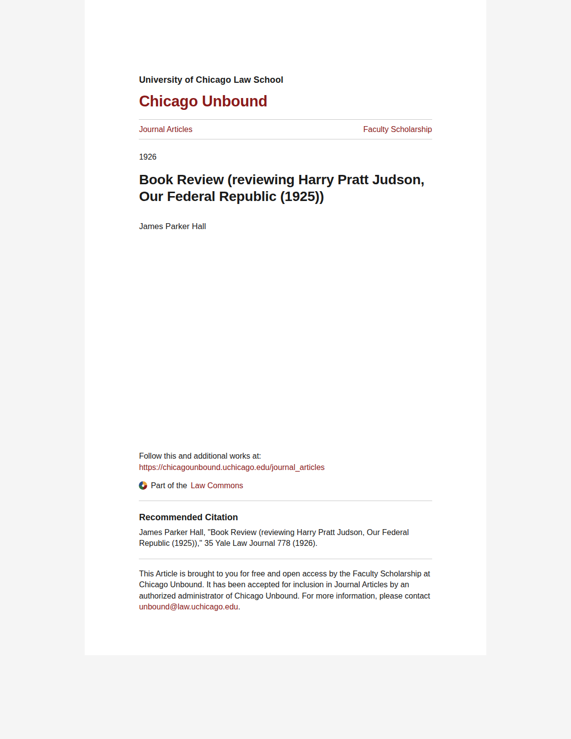University of Chicago Law School
Chicago Unbound
Journal Articles Faculty Scholarship
1926
Book Review (reviewing Harry Pratt Judson, Our Federal Republic (1925))
James Parker Hall
Follow this and additional works at: https://chicagounbound.uchicago.edu/journal_articles
Part of the Law Commons
Recommended Citation
James Parker Hall, "Book Review (reviewing Harry Pratt Judson, Our Federal Republic (1925))," 35 Yale Law Journal 778 (1926).
This Article is brought to you for free and open access by the Faculty Scholarship at Chicago Unbound. It has been accepted for inclusion in Journal Articles by an authorized administrator of Chicago Unbound. For more information, please contact unbound@law.uchicago.edu.